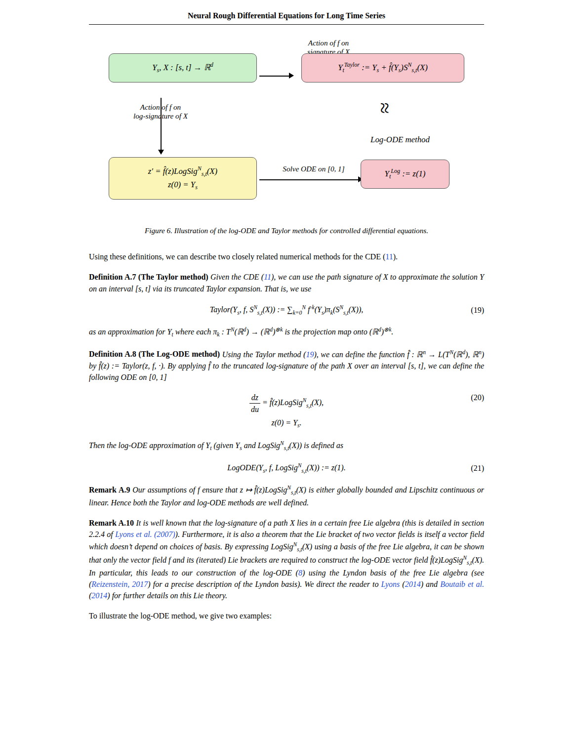Neural Rough Differential Equations for Long Time Series
Ys, X : [s, t] → ℝd
Action of f on
signature of X
YtTaylor := Ys + f̂(Ys)SNs,t(X)
Action of f on
log-signature of X
z′ = f̂(z)LogSigNs,t(X)
z(0) = Ys
Solve ODE on [0, 1]
Log-ODE method
YtLog := z(1)
≈
Figure 6. Illustration of the log-ODE and Taylor methods for controlled differential equations.
Using these definitions, we can describe two closely related numerical methods for the CDE (11).
Definition A.7 (The Taylor method) Given the CDE (11), we can use the path signature of X to approximate the solution Y on an interval [s, t] via its truncated Taylor expansion. That is, we use
Taylor(Ys, f, SNs,t(X)) := ∑k=0N f◦k(Ys)πk(SNs,t(X)),
(19)
as an approximation for Yt where each πk : TN(ℝd) → (ℝd)⊗k is the projection map onto (ℝd)⊗k.
Definition A.8 (The Log-ODE method) Using the Taylor method (19), we can define the function f̂ : ℝn → L(TN(ℝd), ℝn) by f̂(z) := Taylor(z, f, ·). By applying f̂ to the truncated log-signature of the path X over an interval [s, t], we can define the following ODE on [0, 1]
dz du = f̂(z)LogSigNs,t(X), z(0) = Ys.
(20)
Then the log-ODE approximation of Yt (given Ys and LogSigNs,t(X)) is defined as
LogODE(Ys, f, LogSigNs,t(X)) := z(1).
(21)
Remark A.9 Our assumptions of f ensure that z ↦ f̂(z)LogSigNs,t(X) is either globally bounded and Lipschitz continuous or linear. Hence both the Taylor and log-ODE methods are well defined.
Remark A.10 It is well known that the log-signature of a path X lies in a certain free Lie algebra (this is detailed in section 2.2.4 of Lyons et al. (2007)). Furthermore, it is also a theorem that the Lie bracket of two vector fields is itself a vector field which doesn’t depend on choices of basis. By expressing LogSigNs,t(X) using a basis of the free Lie algebra, it can be shown that only the vector field f and its (iterated) Lie brackets are required to construct the log-ODE vector field f̂(z)LogSigNs,t(X). In particular, this leads to our construction of the log-ODE (8) using the Lyndon basis of the free Lie algebra (see (Reizenstein, 2017) for a precise description of the Lyndon basis). We direct the reader to Lyons (2014) and Boutaib et al. (2014) for further details on this Lie theory.
To illustrate the log-ODE method, we give two examples: